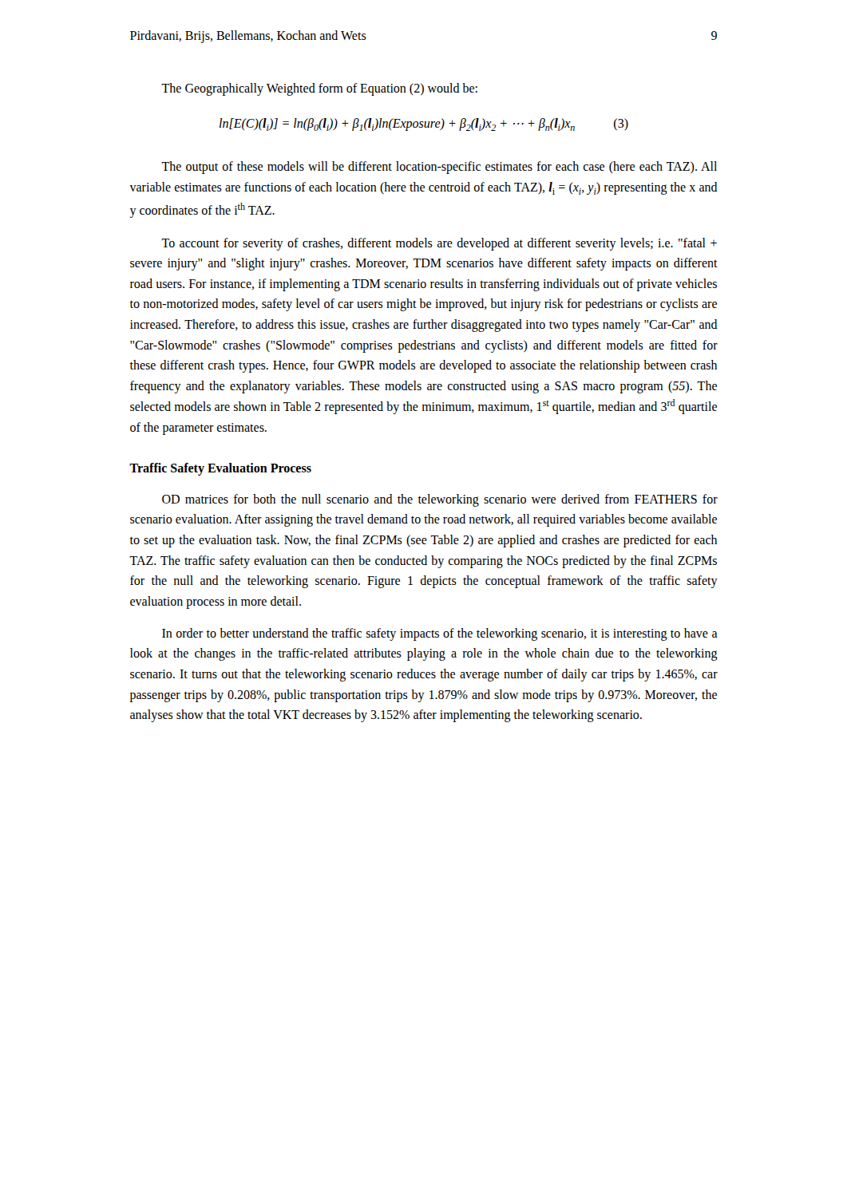Pirdavani, Brijs, Bellemans, Kochan and Wets
9
The Geographically Weighted form of Equation (2) would be:
ln[E(C)(li)] = ln(β0(li)) + β1(li)ln(Exposure) + β2(li)x2 + ⋯ + βn(li)xn
(3)
The output of these models will be different location-specific estimates for each case (here each TAZ). All variable estimates are functions of each location (here the centroid of each TAZ), li = (xi, yi) representing the x and y coordinates of the ith TAZ.
To account for severity of crashes, different models are developed at different severity levels; i.e. "fatal + severe injury" and "slight injury" crashes. Moreover, TDM scenarios have different safety impacts on different road users. For instance, if implementing a TDM scenario results in transferring individuals out of private vehicles to non-motorized modes, safety level of car users might be improved, but injury risk for pedestrians or cyclists are increased. Therefore, to address this issue, crashes are further disaggregated into two types namely "Car-Car" and "Car-Slowmode" crashes ("Slowmode" comprises pedestrians and cyclists) and different models are fitted for these different crash types. Hence, four GWPR models are developed to associate the relationship between crash frequency and the explanatory variables. These models are constructed using a SAS macro program (55). The selected models are shown in Table 2 represented by the minimum, maximum, 1st quartile, median and 3rd quartile of the parameter estimates.
Traffic Safety Evaluation Process
OD matrices for both the null scenario and the teleworking scenario were derived from FEATHERS for scenario evaluation. After assigning the travel demand to the road network, all required variables become available to set up the evaluation task. Now, the final ZCPMs (see Table 2) are applied and crashes are predicted for each TAZ. The traffic safety evaluation can then be conducted by comparing the NOCs predicted by the final ZCPMs for the null and the teleworking scenario. Figure 1 depicts the conceptual framework of the traffic safety evaluation process in more detail.
In order to better understand the traffic safety impacts of the teleworking scenario, it is interesting to have a look at the changes in the traffic-related attributes playing a role in the whole chain due to the teleworking scenario. It turns out that the teleworking scenario reduces the average number of daily car trips by 1.465%, car passenger trips by 0.208%, public transportation trips by 1.879% and slow mode trips by 0.973%. Moreover, the analyses show that the total VKT decreases by 3.152% after implementing the teleworking scenario.